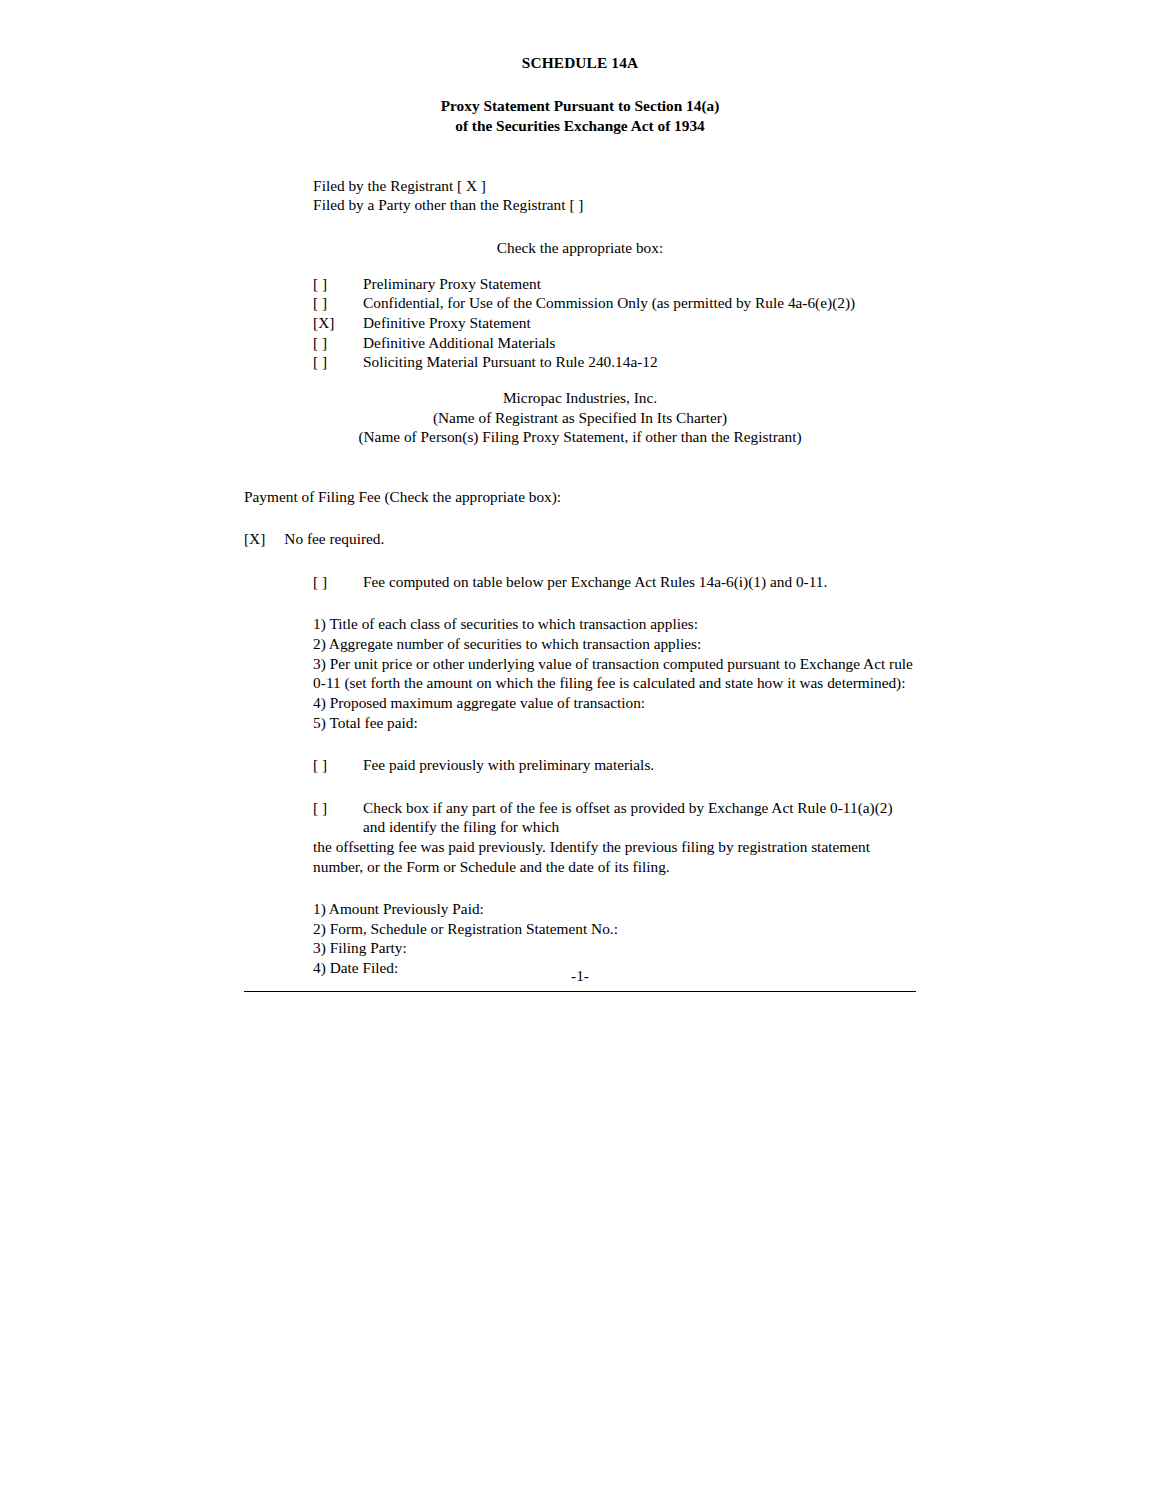SCHEDULE 14A
Proxy Statement Pursuant to Section 14(a)
of the Securities Exchange Act of 1934
Filed by the Registrant [ X ]
Filed by a Party other than the Registrant [ ]
Check the appropriate box:
[ ] Preliminary Proxy Statement
[ ] Confidential, for Use of the Commission Only (as permitted by Rule 4a-6(e)(2))
[X] Definitive Proxy Statement
[ ] Definitive Additional Materials
[ ] Soliciting Material Pursuant to Rule 240.14a-12
Micropac Industries, Inc.
(Name of Registrant as Specified In Its Charter)
(Name of Person(s) Filing Proxy Statement, if other than the Registrant)
Payment of Filing Fee (Check the appropriate box):
[X] No fee required.
[ ] Fee computed on table below per Exchange Act Rules 14a-6(i)(1) and 0-11.
1) Title of each class of securities to which transaction applies:
2) Aggregate number of securities to which transaction applies:
3) Per unit price or other underlying value of transaction computed pursuant to Exchange Act rule 0-11 (set forth the amount on which the filing fee is calculated and state how it was determined):
4) Proposed maximum aggregate value of transaction:
5) Total fee paid:
[ ] Fee paid previously with preliminary materials.
[ ] Check box if any part of the fee is offset as provided by Exchange Act Rule 0-11(a)(2) and identify the filing for which
the offsetting fee was paid previously. Identify the previous filing by registration statement number, or the Form or Schedule and the date of its filing.
1) Amount Previously Paid:
2) Form, Schedule or Registration Statement No.:
3) Filing Party:
4) Date Filed:
-1-